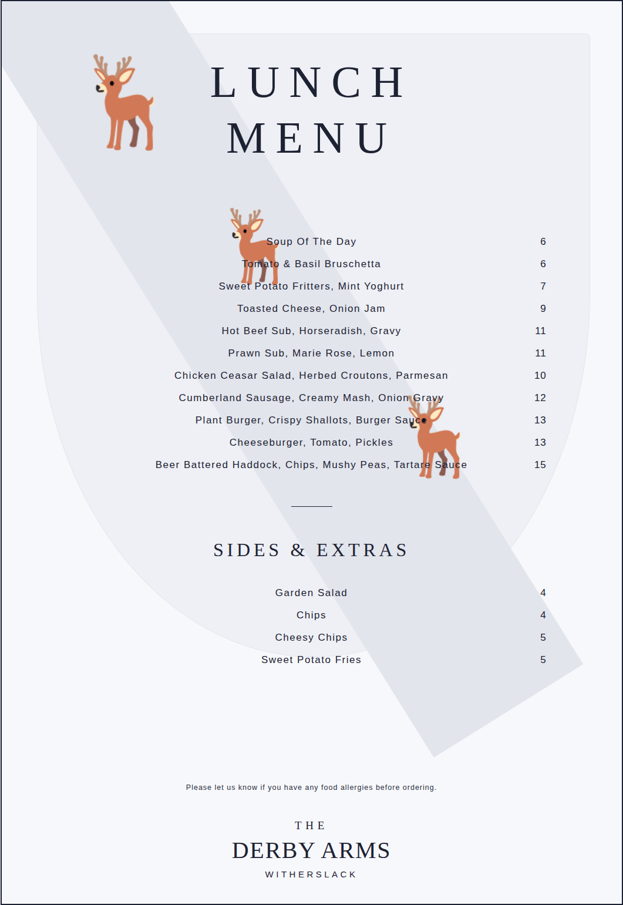🦌 🦌 🦌
Lunch
Menu
Soup Of The Day 6
Tomato & Basil Bruschetta 6
Sweet Potato Fritters, Mint Yoghurt 7
Toasted Cheese, Onion Jam 9
Hot Beef Sub, Horseradish, Gravy 11
Prawn Sub, Marie Rose, Lemon 11
Chicken Ceasar Salad, Herbed Croutons, Parmesan 10
Cumberland Sausage, Creamy Mash, Onion Gravy 12
Plant Burger, Crispy Shallots, Burger Sauce 13
Cheeseburger, Tomato, Pickles 13
Beer Battered Haddock, Chips, Mushy Peas, Tartare Sauce 15
Sides & Extras
Garden Salad 4
Chips 4
Cheesy Chips 5
Sweet Potato Fries 5
Please let us know if you have any food allergies before ordering.
The
Derby Arms
Witherslack